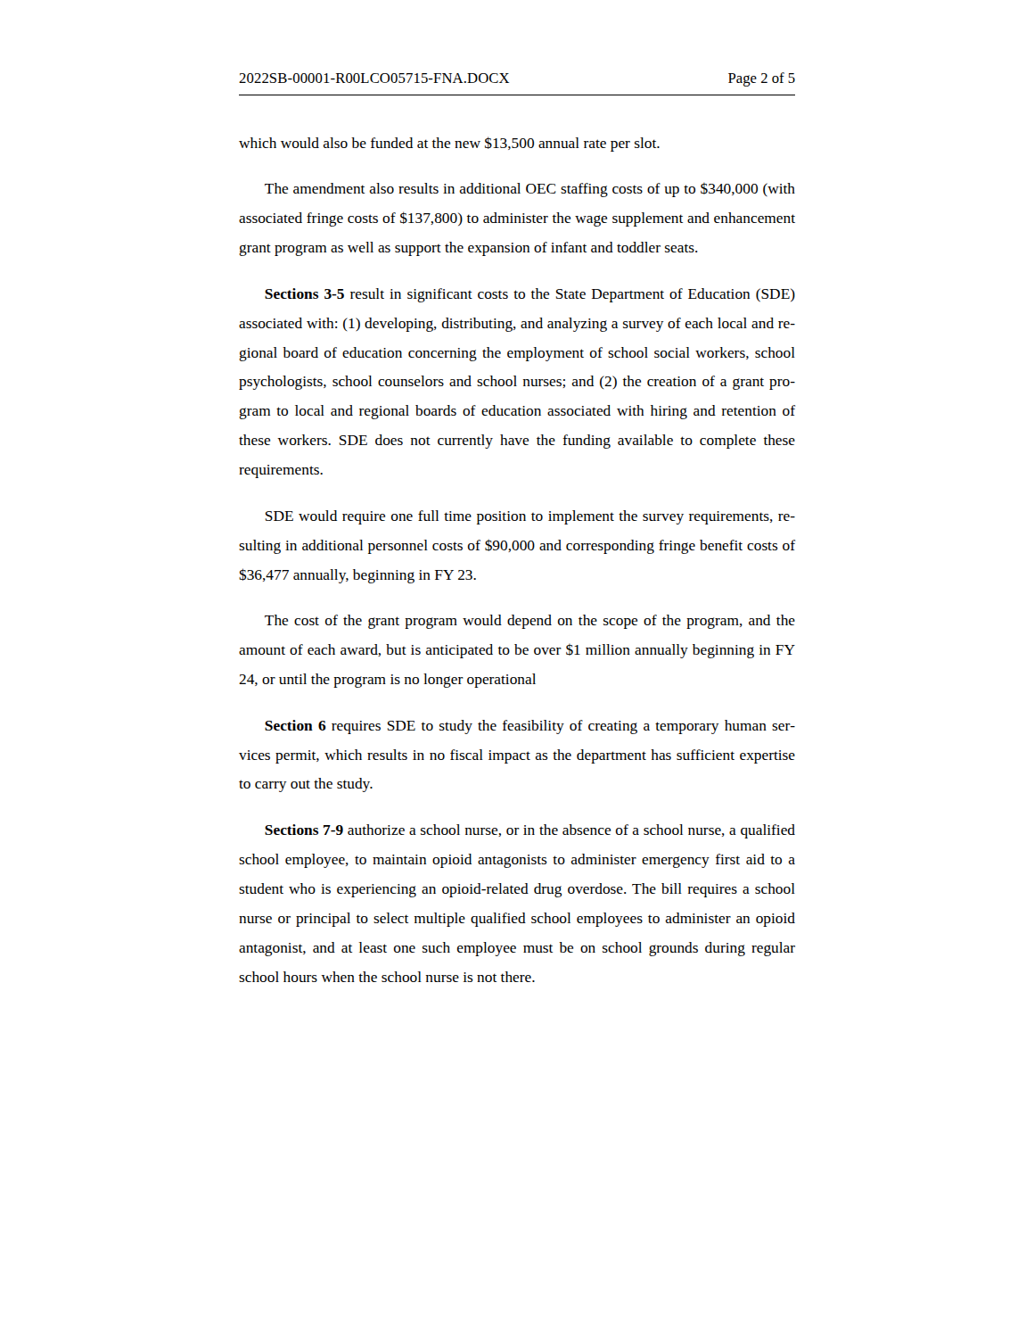2022SB-00001-R00LCO05715-FNA.DOCX Page 2 of 5
which would also be funded at the new $13,500 annual rate per slot.
The amendment also results in additional OEC staffing costs of up to $340,000 (with associated fringe costs of $137,800) to administer the wage supplement and enhancement grant program as well as support the expansion of infant and toddler seats.
Sections 3-5 result in significant costs to the State Department of Education (SDE) associated with: (1) developing, distributing, and analyzing a survey of each local and regional board of education concerning the employment of school social workers, school psychologists, school counselors and school nurses; and (2) the creation of a grant program to local and regional boards of education associated with hiring and retention of these workers. SDE does not currently have the funding available to complete these requirements.
SDE would require one full time position to implement the survey requirements, resulting in additional personnel costs of $90,000 and corresponding fringe benefit costs of $36,477 annually, beginning in FY 23.
The cost of the grant program would depend on the scope of the program, and the amount of each award, but is anticipated to be over $1 million annually beginning in FY 24, or until the program is no longer operational
Section 6 requires SDE to study the feasibility of creating a temporary human services permit, which results in no fiscal impact as the department has sufficient expertise to carry out the study.
Sections 7-9 authorize a school nurse, or in the absence of a school nurse, a qualified school employee, to maintain opioid antagonists to administer emergency first aid to a student who is experiencing an opioid-related drug overdose. The bill requires a school nurse or principal to select multiple qualified school employees to administer an opioid antagonist, and at least one such employee must be on school grounds during regular school hours when the school nurse is not there.